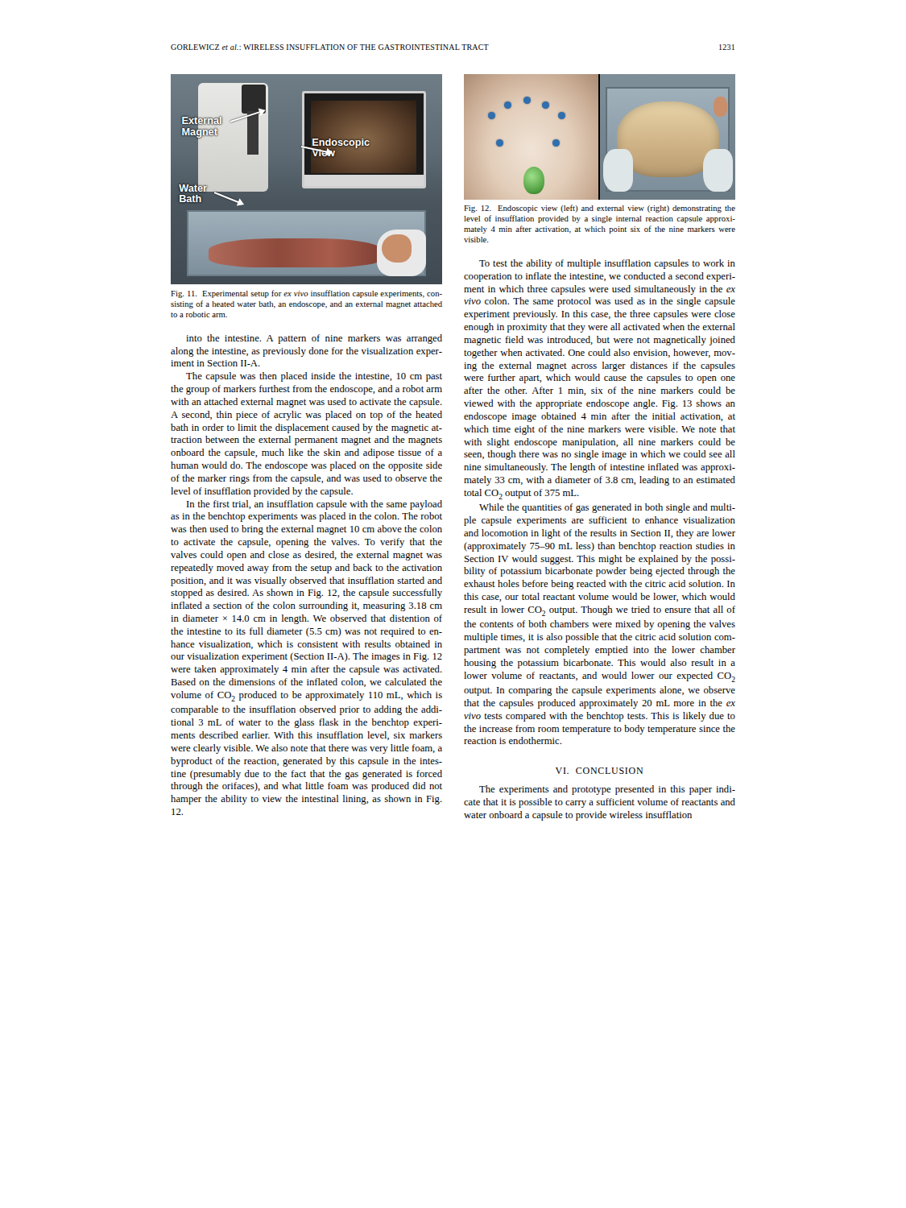GORLEWICZ et al.: WIRELESS INSUFFLATION OF THE GASTROINTESTINAL TRACT
1231
External
Magnet
Endoscopic
View
Water
Bath
Fig. 11. Experimental setup for ex vivo insufflation capsule experiments, consisting of a heated water bath, an endoscope, and an external magnet attached to a robotic arm.
into the intestine. A pattern of nine markers was arranged along the intestine, as previously done for the visualization experiment in Section II-A.
The capsule was then placed inside the intestine, 10 cm past the group of markers furthest from the endoscope, and a robot arm with an attached external magnet was used to activate the capsule. A second, thin piece of acrylic was placed on top of the heated bath in order to limit the displacement caused by the magnetic attraction between the external permanent magnet and the magnets onboard the capsule, much like the skin and adipose tissue of a human would do. The endoscope was placed on the opposite side of the marker rings from the capsule, and was used to observe the level of insufflation provided by the capsule.
In the first trial, an insufflation capsule with the same payload as in the benchtop experiments was placed in the colon. The robot was then used to bring the external magnet 10 cm above the colon to activate the capsule, opening the valves. To verify that the valves could open and close as desired, the external magnet was repeatedly moved away from the setup and back to the activation position, and it was visually observed that insufflation started and stopped as desired. As shown in Fig. 12, the capsule successfully inflated a section of the colon surrounding it, measuring 3.18 cm in diameter × 14.0 cm in length. We observed that distention of the intestine to its full diameter (5.5 cm) was not required to enhance visualization, which is consistent with results obtained in our visualization experiment (Section II-A). The images in Fig. 12 were taken approximately 4 min after the capsule was activated. Based on the dimensions of the inflated colon, we calculated the volume of CO2 produced to be approximately 110 mL, which is comparable to the insufflation observed prior to adding the additional 3 mL of water to the glass flask in the benchtop experiments described earlier. With this insufflation level, six markers were clearly visible. We also note that there was very little foam, a byproduct of the reaction, generated by this capsule in the intestine (presumably due to the fact that the gas generated is forced through the orifaces), and what little foam was produced did not hamper the ability to view the intestinal lining, as shown in Fig. 12.
Fig. 12. Endoscopic view (left) and external view (right) demonstrating the level of insufflation provided by a single internal reaction capsule approximately 4 min after activation, at which point six of the nine markers were visible.
To test the ability of multiple insufflation capsules to work in cooperation to inflate the intestine, we conducted a second experiment in which three capsules were used simultaneously in the ex vivo colon. The same protocol was used as in the single capsule experiment previously. In this case, the three capsules were close enough in proximity that they were all activated when the external magnetic field was introduced, but were not magnetically joined together when activated. One could also envision, however, moving the external magnet across larger distances if the capsules were further apart, which would cause the capsules to open one after the other. After 1 min, six of the nine markers could be viewed with the appropriate endoscope angle. Fig. 13 shows an endoscope image obtained 4 min after the initial activation, at which time eight of the nine markers were visible. We note that with slight endoscope manipulation, all nine markers could be seen, though there was no single image in which we could see all nine simultaneously. The length of intestine inflated was approximately 33 cm, with a diameter of 3.8 cm, leading to an estimated total CO2 output of 375 mL.
While the quantities of gas generated in both single and multiple capsule experiments are sufficient to enhance visualization and locomotion in light of the results in Section II, they are lower (approximately 75–90 mL less) than benchtop reaction studies in Section IV would suggest. This might be explained by the possibility of potassium bicarbonate powder being ejected through the exhaust holes before being reacted with the citric acid solution. In this case, our total reactant volume would be lower, which would result in lower CO2 output. Though we tried to ensure that all of the contents of both chambers were mixed by opening the valves multiple times, it is also possible that the citric acid solution compartment was not completely emptied into the lower chamber housing the potassium bicarbonate. This would also result in a lower volume of reactants, and would lower our expected CO2 output. In comparing the capsule experiments alone, we observe that the capsules produced approximately 20 mL more in the ex vivo tests compared with the benchtop tests. This is likely due to the increase from room temperature to body temperature since the reaction is endothermic.
VI. Conclusion
The experiments and prototype presented in this paper indicate that it is possible to carry a sufficient volume of reactants and water onboard a capsule to provide wireless insufflation